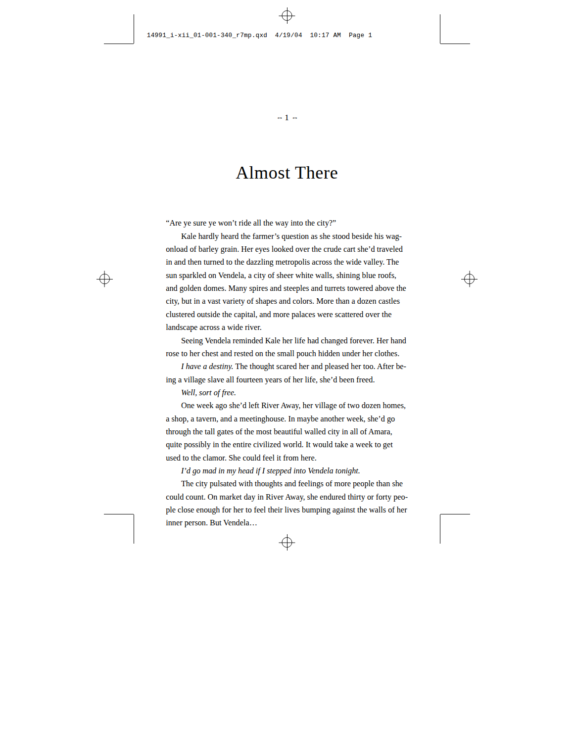14991_i-xii_01-001-340_r7mp.qxd 4/19/04 10:17 AM Page 1
⇔1⇔
Almost There
“Are ye sure ye won’t ride all the way into the city?”
Kale hardly heard the farmer’s question as she stood beside his wagonload of barley grain. Her eyes looked over the crude cart she’d traveled in and then turned to the dazzling metropolis across the wide valley. The sun sparkled on Vendela, a city of sheer white walls, shining blue roofs, and golden domes. Many spires and steeples and turrets towered above the city, but in a vast variety of shapes and colors. More than a dozen castles clustered outside the capital, and more palaces were scattered over the landscape across a wide river.
Seeing Vendela reminded Kale her life had changed forever. Her hand rose to her chest and rested on the small pouch hidden under her clothes.
I have a destiny. The thought scared her and pleased her too. After being a village slave all fourteen years of her life, she’d been freed.
Well, sort of free.
One week ago she’d left River Away, her village of two dozen homes, a shop, a tavern, and a meetinghouse. In maybe another week, she’d go through the tall gates of the most beautiful walled city in all of Amara, quite possibly in the entire civilized world. It would take a week to get used to the clamor. She could feel it from here.
I’d go mad in my head if I stepped into Vendela tonight.
The city pulsated with thoughts and feelings of more people than she could count. On market day in River Away, she endured thirty or forty people close enough for her to feel their lives bumping against the walls of her inner person. But Vendela…